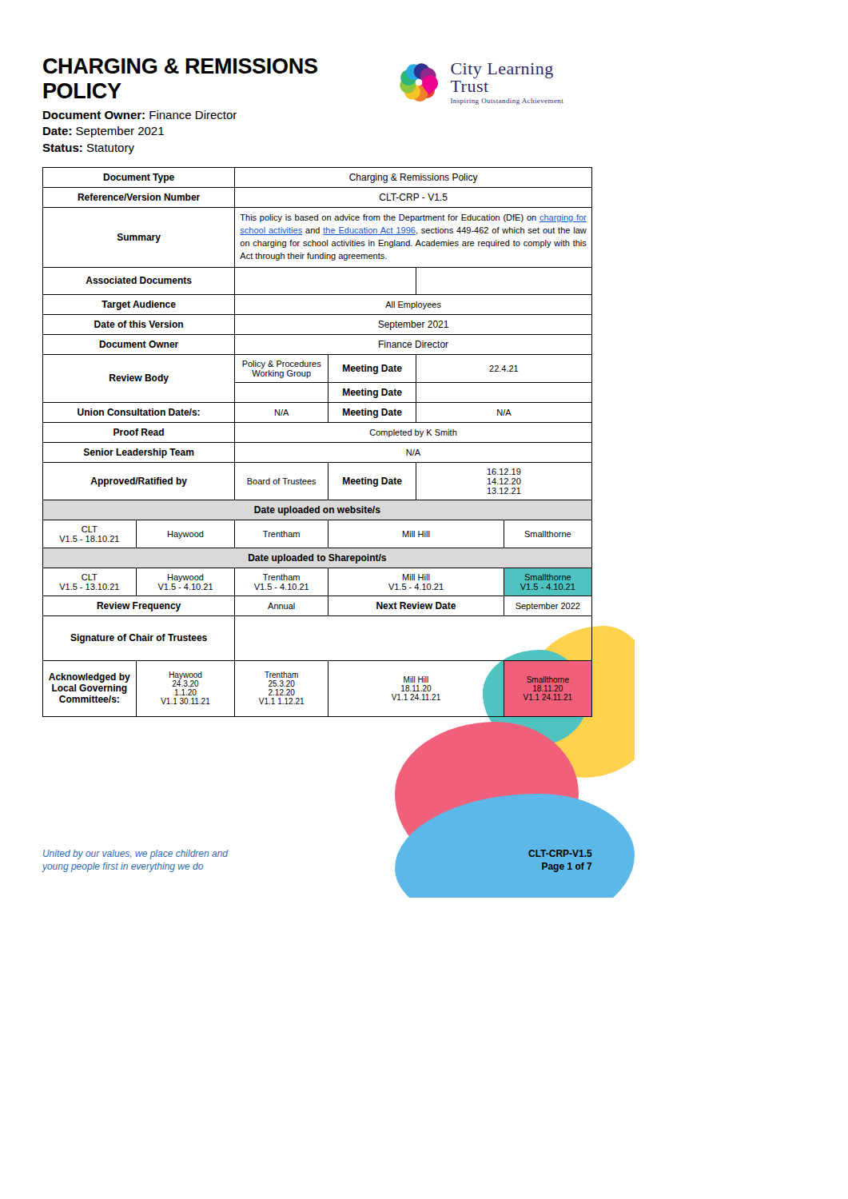CHARGING & REMISSIONS POLICY
Document Owner: Finance Director
Date: September 2021
Status: Statutory
City Learning Trust Inspiring Outstanding Achievement
| Document Type | Charging & Remissions Policy |
| Reference/Version Number | CLT-CRP - V1.5 |
| Summary | This policy is based on advice from the Department for Education (DfE) on charging for school activities and the Education Act 1996 , sections 449-462 of which set out the law on charging for school activities in England. Academies are required to comply with this Act through their funding agreements. |
| Associated Documents | | |
| Target Audience | All Employees |
| Date of this Version | September 2021 |
| Document Owner | Finance Director |
| Review Body | Policy & Procedures Working Group | Meeting Date | 22.4.21 |
| | Meeting Date | |
| Union Consultation Date/s: | N/A | Meeting Date | N/A |
| Proof Read | Completed by K Smith |
| Senior Leadership Team | N/A |
| Approved/Ratified by | Board of Trustees | Meeting Date | 16.12.19 14.12.20 13.12.21 |
| Date uploaded on website/s |
| CLT V1.5 - 18.10.21 | Haywood | Trentham | Mill Hill | Smallthorne |
| Date uploaded to Sharepoint/s |
| CLT V1.5 - 13.10.21 | Haywood V1.5 - 4.10.21 | Trentham V1.5 - 4.10.21 | Mill Hill V1.5 - 4.10.21 | Smallthorne V1.5 - 4.10.21 |
| Review Frequency | Annual | Next Review Date | September 2022 |
| Signature of Chair of Trustees | |
| Acknowledged by Local Governing Committee/s: | Haywood 24.3.20 1.1.20 V1.1 30.11.21 | Trentham 25.3.20 2.12.20 V1.1 1.12.21 | Mill Hill 18.11.20 V1.1 24.11.21 | Smallthorne 18.11.20 V1.1 24.11.21 |
United by our values, we place children and
young people first in everything we do
CLT-CRP-V1.5
Page 1 of 7